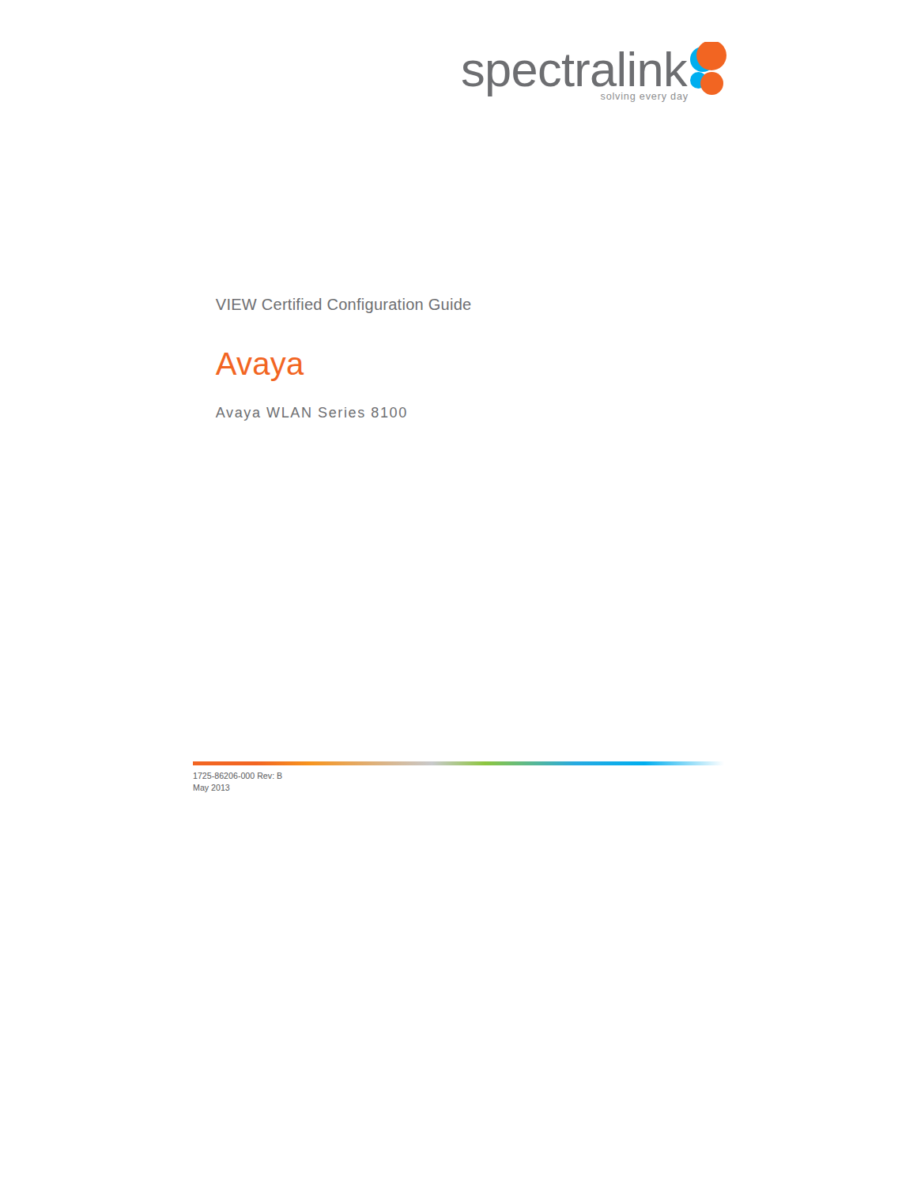spectralink
solving every day
VIEW Certified Configuration Guide
Avaya
Avaya WLAN Series 8100
1725-86206-000 Rev: B
May 2013